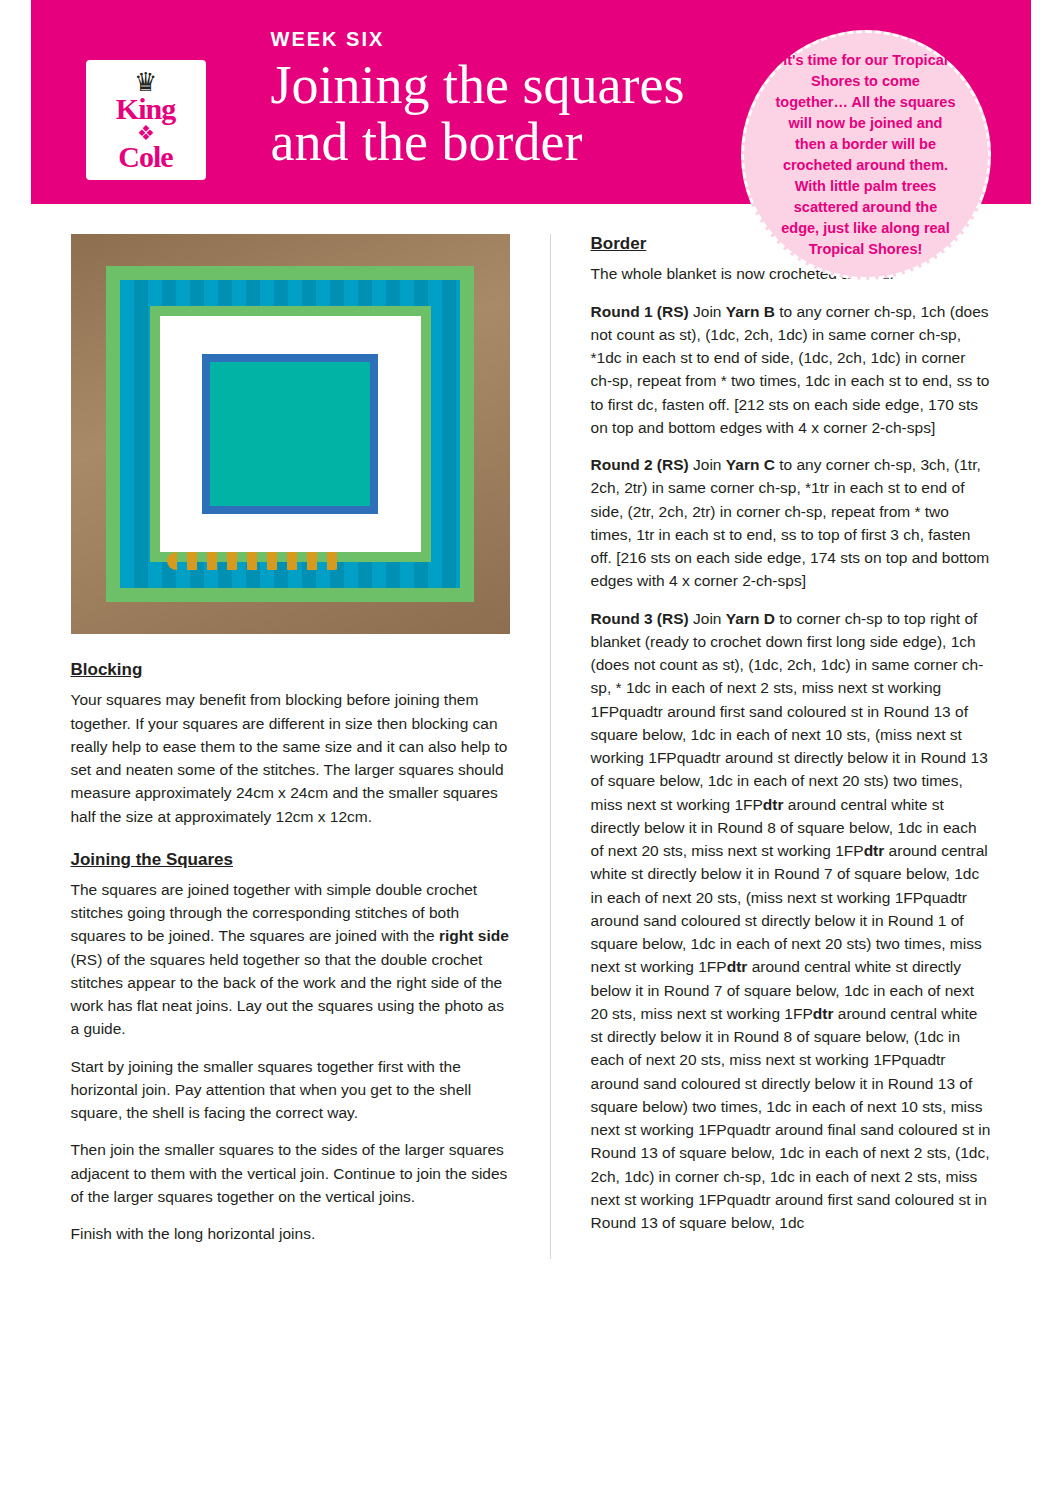♛
King
❖
Cole
WEEK SIX
Joining the squares
and the border
It's time for our Tropical Shores to come together… All the squares will now be joined and then a border will be crocheted around them. With little palm trees scattered around the edge, just like along real Tropical Shores!
Blocking
Your squares may benefit from blocking before joining them together. If your squares are different in size then blocking can really help to ease them to the same size and it can also help to set and neaten some of the stitches. The larger squares should measure approximately 24cm x 24cm and the smaller squares half the size at approximately 12cm x 12cm.
Joining the Squares
The squares are joined together with simple double crochet stitches going through the corresponding stitches of both squares to be joined. The squares are joined with the right side (RS) of the squares held together so that the double crochet stitches appear to the back of the work and the right side of the work has flat neat joins. Lay out the squares using the photo as a guide.
Start by joining the smaller squares together first with the horizontal join. Pay attention that when you get to the shell square, the shell is facing the correct way.
Then join the smaller squares to the sides of the larger squares adjacent to them with the vertical join. Continue to join the sides of the larger squares together on the vertical joins.
Finish with the long horizontal joins.
Border
The whole blanket is now crocheted around.
Round 1 (RS) Join Yarn B to any corner ch-sp, 1ch (does not count as st), (1dc, 2ch, 1dc) in same corner ch-sp, *1dc in each st to end of side, (1dc, 2ch, 1dc) in corner ch-sp, repeat from * two times, 1dc in each st to end, ss to to first dc, fasten off. [212 sts on each side edge, 170 sts on top and bottom edges with 4 x corner 2-ch-sps]
Round 2 (RS) Join Yarn C to any corner ch-sp, 3ch, (1tr, 2ch, 2tr) in same corner ch-sp, *1tr in each st to end of side, (2tr, 2ch, 2tr) in corner ch-sp, repeat from * two times, 1tr in each st to end, ss to top of first 3 ch, fasten off. [216 sts on each side edge, 174 sts on top and bottom edges with 4 x corner 2-ch-sps]
Round 3 (RS) Join Yarn D to corner ch-sp to top right of blanket (ready to crochet down first long side edge), 1ch (does not count as st), (1dc, 2ch, 1dc) in same corner ch-sp, * 1dc in each of next 2 sts, miss next st working 1FPquadtr around first sand coloured st in Round 13 of square below, 1dc in each of next 10 sts, (miss next st working 1FPquadtr around st directly below it in Round 13 of square below, 1dc in each of next 20 sts) two times, miss next st working 1FPdtr around central white st directly below it in Round 8 of square below, 1dc in each of next 20 sts, miss next st working 1FPdtr around central white st directly below it in Round 7 of square below, 1dc in each of next 20 sts, (miss next st working 1FPquadtr around sand coloured st directly below it in Round 1 of square below, 1dc in each of next 20 sts) two times, miss next st working 1FPdtr around central white st directly below it in Round 7 of square below, 1dc in each of next 20 sts, miss next st working 1FPdtr around central white st directly below it in Round 8 of square below, (1dc in each of next 20 sts, miss next st working 1FPquadtr around sand coloured st directly below it in Round 13 of square below) two times, 1dc in each of next 10 sts, miss next st working 1FPquadtr around final sand coloured st in Round 13 of square below, 1dc in each of next 2 sts, (1dc, 2ch, 1dc) in corner ch-sp, 1dc in each of next 2 sts, miss next st working 1FPquadtr around first sand coloured st in Round 13 of square below, 1dc